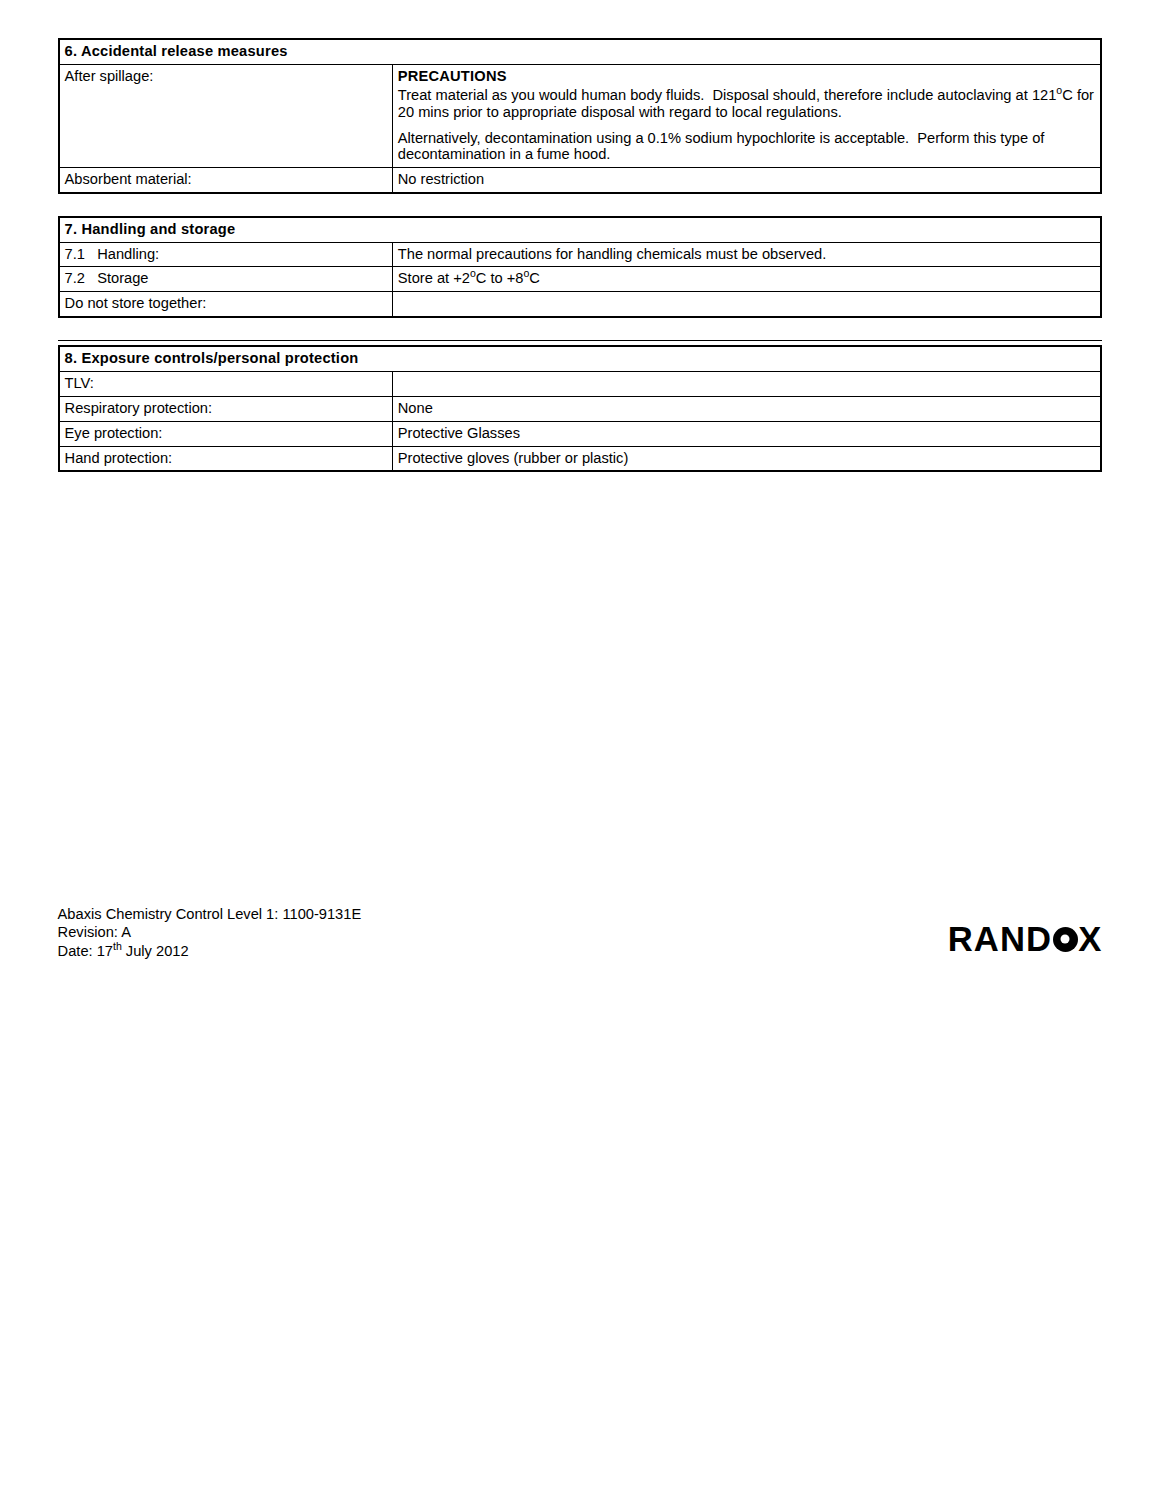| 6. Accidental release measures |
| After spillage: | PRECAUTIONS Treat material as you would human body fluids. Disposal should, therefore include autoclaving at 121 o C for 20 mins prior to appropriate disposal with regard to local regulations. Alternatively, decontamination using a 0.1% sodium hypochlorite is acceptable. Perform this type of decontamination in a fume hood. |
| Absorbent material: | No restriction |
| 7. Handling and storage |
| 7.1 Handling: | The normal precautions for handling chemicals must be observed. |
| 7.2 Storage | Store at +2 o C to +8 o C |
| Do not store together: | |
| 8. Exposure controls/personal protection |
| TLV: | |
| Respiratory protection: | None |
| Eye protection: | Protective Glasses |
| Hand protection: | Protective gloves (rubber or plastic) |
Abaxis Chemistry Control Level 1: 1100-9131E
Revision: A
Date: 17th July 2012
RAND X